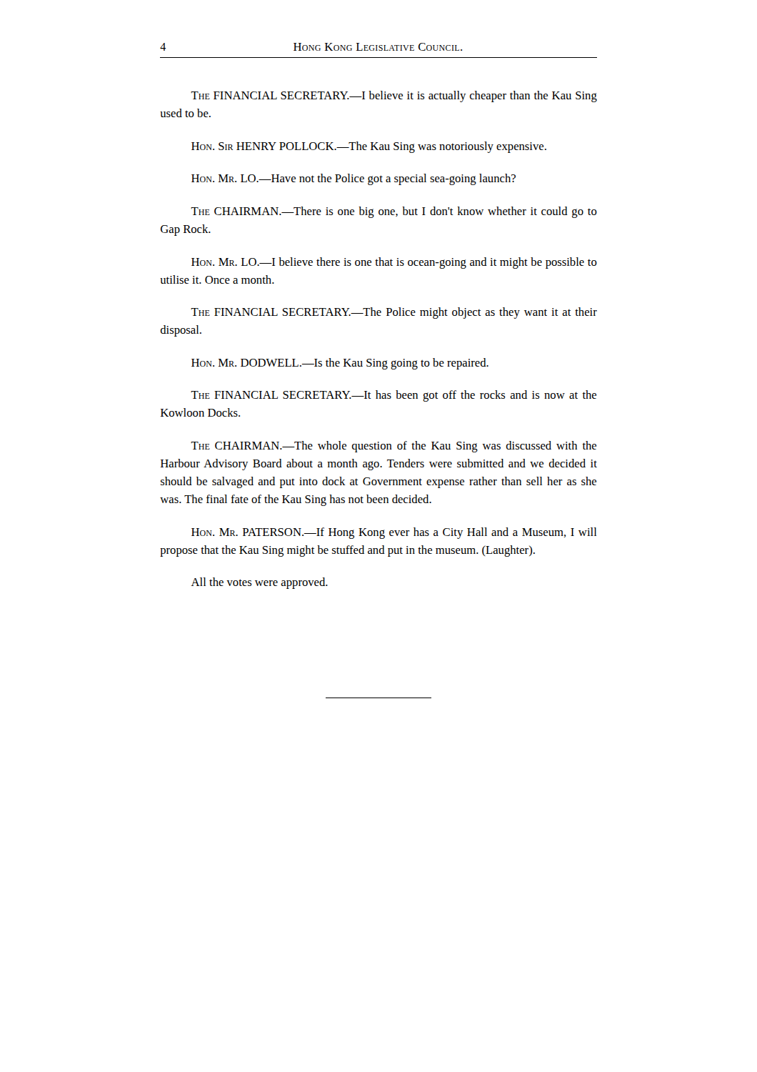4
Hong Kong Legislative Council.
The FINANCIAL SECRETARY.—I believe it is actually cheaper than the Kau Sing used to be.
Hon. Sir HENRY POLLOCK.—The Kau Sing was notoriously expensive.
Hon. Mr. LO.—Have not the Police got a special sea-going launch?
The CHAIRMAN.—There is one big one, but I don't know whether it could go to Gap Rock.
Hon. Mr. LO.—I believe there is one that is ocean-going and it might be possible to utilise it. Once a month.
The FINANCIAL SECRETARY.—The Police might object as they want it at their disposal.
Hon. Mr. DODWELL.—Is the Kau Sing going to be repaired.
The FINANCIAL SECRETARY.—It has been got off the rocks and is now at the Kowloon Docks.
The CHAIRMAN.—The whole question of the Kau Sing was discussed with the Harbour Advisory Board about a month ago. Tenders were submitted and we decided it should be salvaged and put into dock at Government expense rather than sell her as she was. The final fate of the Kau Sing has not been decided.
Hon. Mr. PATERSON.—If Hong Kong ever has a City Hall and a Museum, I will propose that the Kau Sing might be stuffed and put in the museum. (Laughter).
All the votes were approved.